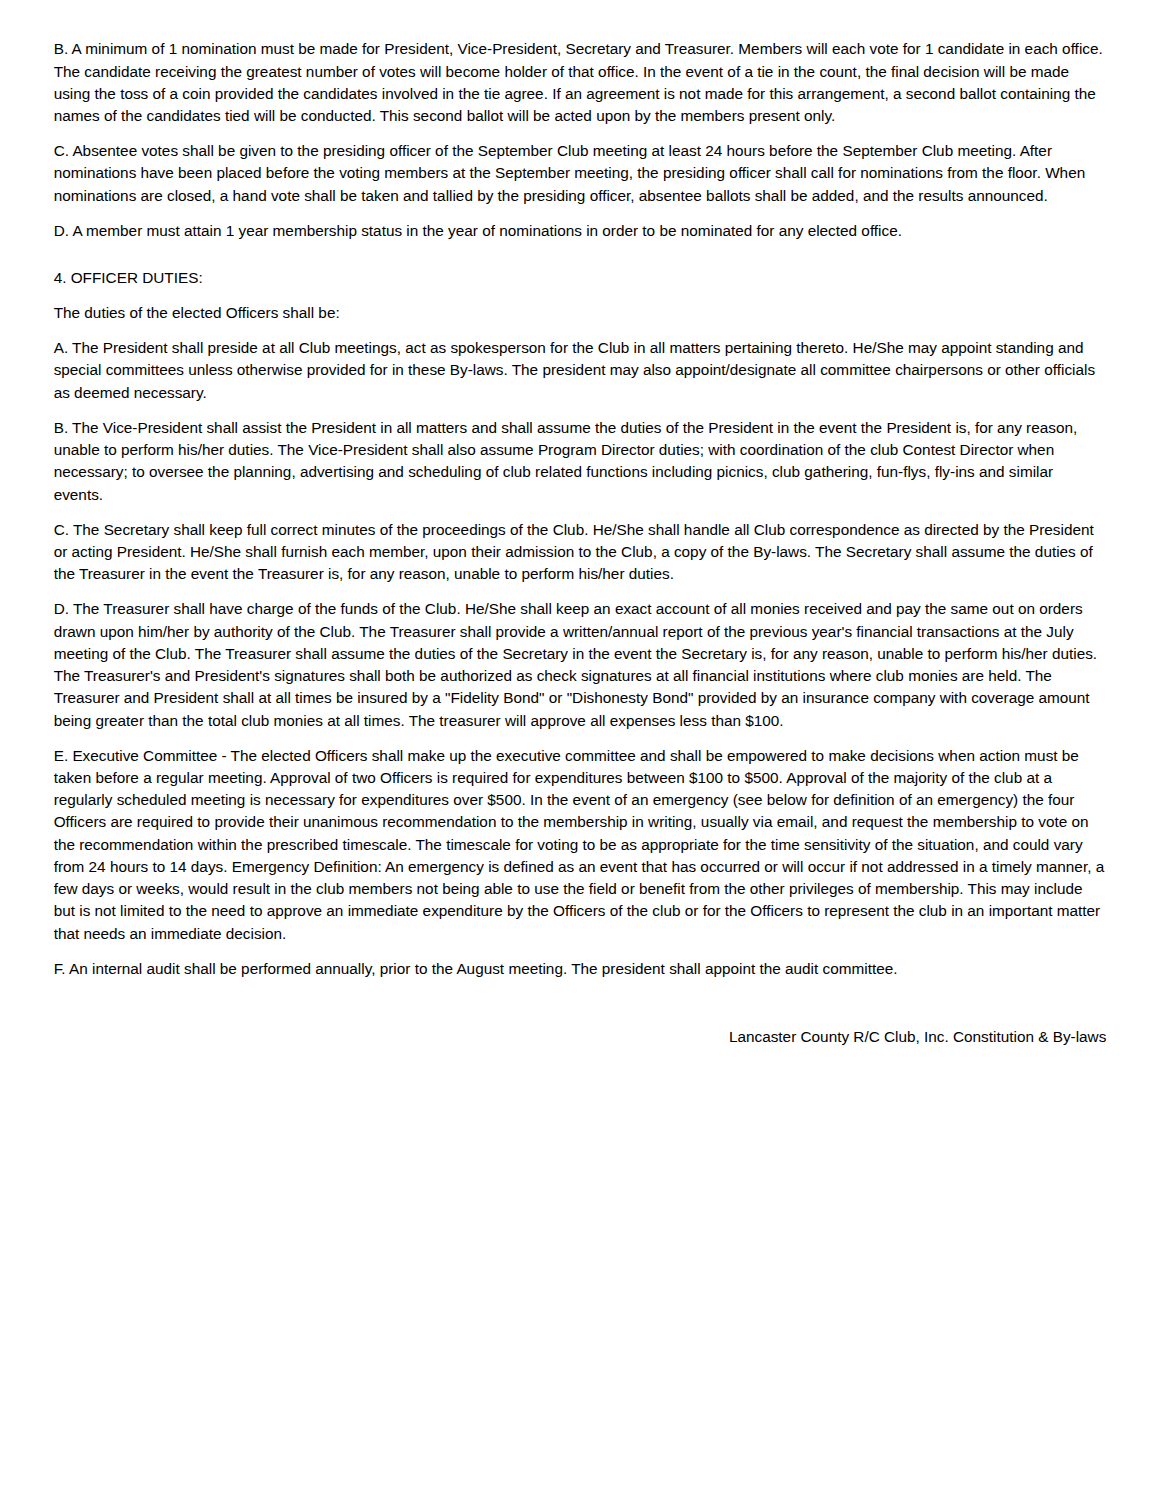B. A minimum of 1 nomination must be made for President, Vice-President, Secretary and Treasurer. Members will each vote for 1 candidate in each office. The candidate receiving the greatest number of votes will become holder of that office. In the event of a tie in the count, the final decision will be made using the toss of a coin provided the candidates involved in the tie agree. If an agreement is not made for this arrangement, a second ballot containing the names of the candidates tied will be conducted. This second ballot will be acted upon by the members present only.
C. Absentee votes shall be given to the presiding officer of the September Club meeting at least 24 hours before the September Club meeting. After nominations have been placed before the voting members at the September meeting, the presiding officer shall call for nominations from the floor. When nominations are closed, a hand vote shall be taken and tallied by the presiding officer, absentee ballots shall be added, and the results announced.
D. A member must attain 1 year membership status in the year of nominations in order to be nominated for any elected office.
4. OFFICER DUTIES:
The duties of the elected Officers shall be:
A. The President shall preside at all Club meetings, act as spokesperson for the Club in all matters pertaining thereto. He/She may appoint standing and special committees unless otherwise provided for in these By-laws. The president may also appoint/designate all committee chairpersons or other officials as deemed necessary.
B. The Vice-President shall assist the President in all matters and shall assume the duties of the President in the event the President is, for any reason, unable to perform his/her duties. The Vice-President shall also assume Program Director duties; with coordination of the club Contest Director when necessary; to oversee the planning, advertising and scheduling of club related functions including picnics, club gathering, fun-flys, fly-ins and similar events.
C. The Secretary shall keep full correct minutes of the proceedings of the Club. He/She shall handle all Club correspondence as directed by the President or acting President. He/She shall furnish each member, upon their admission to the Club, a copy of the By-laws. The Secretary shall assume the duties of the Treasurer in the event the Treasurer is, for any reason, unable to perform his/her duties.
D. The Treasurer shall have charge of the funds of the Club. He/She shall keep an exact account of all monies received and pay the same out on orders drawn upon him/her by authority of the Club. The Treasurer shall provide a written/annual report of the previous year's financial transactions at the July meeting of the Club. The Treasurer shall assume the duties of the Secretary in the event the Secretary is, for any reason, unable to perform his/her duties. The Treasurer's and President's signatures shall both be authorized as check signatures at all financial institutions where club monies are held. The Treasurer and President shall at all times be insured by a "Fidelity Bond" or "Dishonesty Bond" provided by an insurance company with coverage amount being greater than the total club monies at all times. The treasurer will approve all expenses less than $100.
E. Executive Committee - The elected Officers shall make up the executive committee and shall be empowered to make decisions when action must be taken before a regular meeting. Approval of two Officers is required for expenditures between $100 to $500. Approval of the majority of the club at a regularly scheduled meeting is necessary for expenditures over $500. In the event of an emergency (see below for definition of an emergency) the four Officers are required to provide their unanimous recommendation to the membership in writing, usually via email, and request the membership to vote on the recommendation within the prescribed timescale. The timescale for voting to be as appropriate for the time sensitivity of the situation, and could vary from 24 hours to 14 days. Emergency Definition: An emergency is defined as an event that has occurred or will occur if not addressed in a timely manner, a few days or weeks, would result in the club members not being able to use the field or benefit from the other privileges of membership. This may include but is not limited to the need to approve an immediate expenditure by the Officers of the club or for the Officers to represent the club in an important matter that needs an immediate decision.
F. An internal audit shall be performed annually, prior to the August meeting. The president shall appoint the audit committee.
Lancaster County R/C Club, Inc. Constitution & By-laws